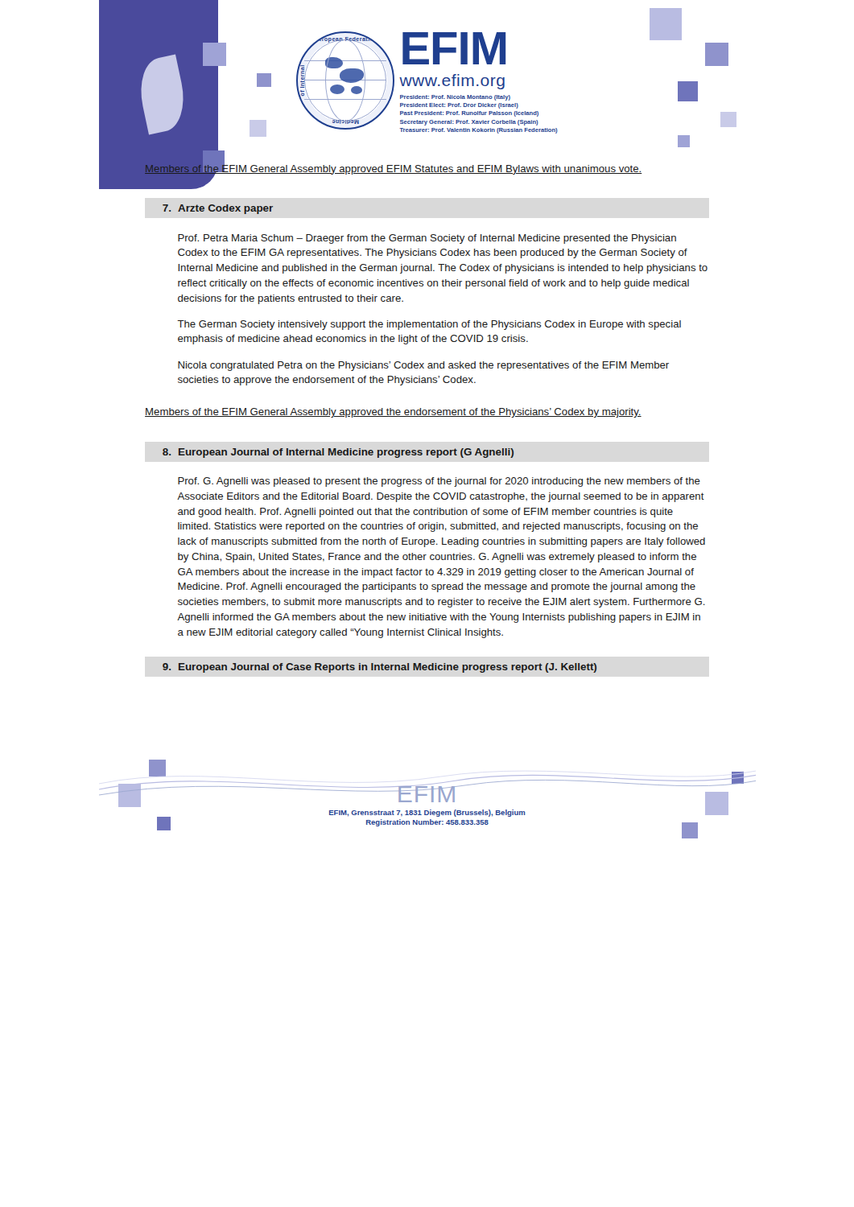European Federation of Internal Medicine
EFIM
www.efim.org
President: Prof. Nicola Montano (Italy)
President Elect: Prof. Dror Dicker (Israel)
Past President: Prof. Runolfur Palsson (Iceland)
Secretary General: Prof. Xavier Corbella (Spain)
Treasurer: Prof. Valentin Kokorin (Russian Federation)
Members of the EFIM General Assembly approved EFIM Statutes and EFIM Bylaws with unanimous vote.
7. Arzte Codex paper
Prof. Petra Maria Schum – Draeger from the German Society of Internal Medicine presented the Physician Codex to the EFIM GA representatives. The Physicians Codex has been produced by the German Society of Internal Medicine and published in the German journal. The Codex of physicians is intended to help physicians to reflect critically on the effects of economic incentives on their personal field of work and to help guide medical decisions for the patients entrusted to their care.
The German Society intensively support the implementation of the Physicians Codex in Europe with special emphasis of medicine ahead economics in the light of the COVID 19 crisis.
Nicola congratulated Petra on the Physicians’ Codex and asked the representatives of the EFIM Member societies to approve the endorsement of the Physicians’ Codex.
Members of the EFIM General Assembly approved the endorsement of the Physicians’ Codex by majority.
8. European Journal of Internal Medicine progress report (G Agnelli)
Prof. G. Agnelli was pleased to present the progress of the journal for 2020 introducing the new members of the Associate Editors and the Editorial Board. Despite the COVID catastrophe, the journal seemed to be in apparent and good health. Prof. Agnelli pointed out that the contribution of some of EFIM member countries is quite limited. Statistics were reported on the countries of origin, submitted, and rejected manuscripts, focusing on the lack of manuscripts submitted from the north of Europe. Leading countries in submitting papers are Italy followed by China, Spain, United States, France and the other countries. G. Agnelli was extremely pleased to inform the GA members about the increase in the impact factor to 4.329 in 2019 getting closer to the American Journal of Medicine. Prof. Agnelli encouraged the participants to spread the message and promote the journal among the societies members, to submit more manuscripts and to register to receive the EJIM alert system. Furthermore G. Agnelli informed the GA members about the new initiative with the Young Internists publishing papers in EJIM in a new EJIM editorial category called “Young Internist Clinical Insights.
9. European Journal of Case Reports in Internal Medicine progress report (J. Kellett)
EFIM
EFIM, Grensstraat 7, 1831 Diegem (Brussels), Belgium
Registration Number: 458.833.358